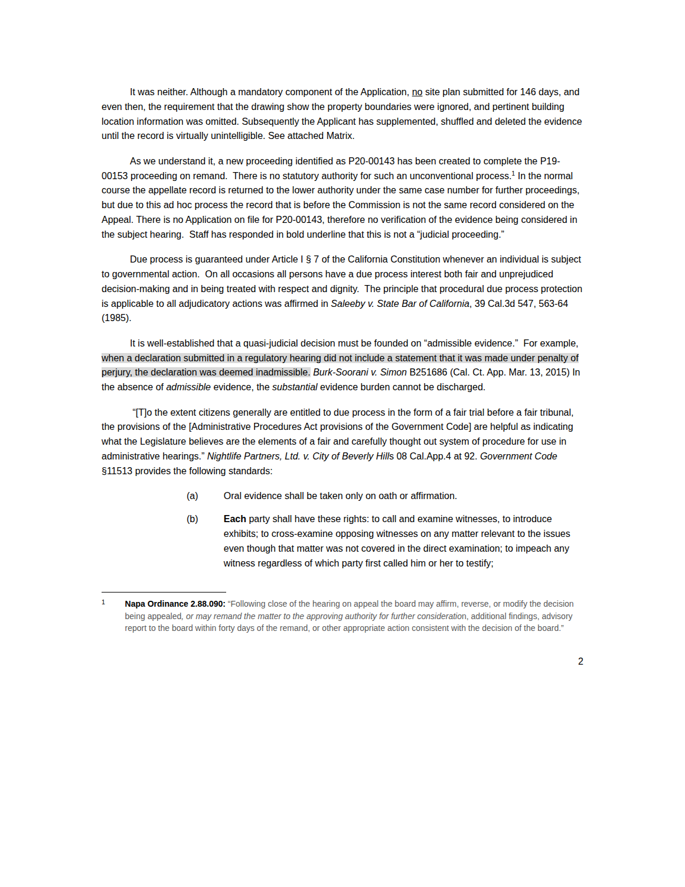It was neither. Although a mandatory component of the Application, no site plan submitted for 146 days, and even then, the requirement that the drawing show the property boundaries were ignored, and pertinent building location information was omitted. Subsequently the Applicant has supplemented, shuffled and deleted the evidence until the record is virtually unintelligible. See attached Matrix.
As we understand it, a new proceeding identified as P20-00143 has been created to complete the P19-00153 proceeding on remand. There is no statutory authority for such an unconventional process.1 In the normal course the appellate record is returned to the lower authority under the same case number for further proceedings, but due to this ad hoc process the record that is before the Commission is not the same record considered on the Appeal. There is no Application on file for P20-00143, therefore no verification of the evidence being considered in the subject hearing. Staff has responded in bold underline that this is not a “judicial proceeding.”
Due process is guaranteed under Article I § 7 of the California Constitution whenever an individual is subject to governmental action. On all occasions all persons have a due process interest both fair and unprejudiced decision-making and in being treated with respect and dignity. The principle that procedural due process protection is applicable to all adjudicatory actions was affirmed in Saleeby v. State Bar of California, 39 Cal.3d 547, 563-64 (1985).
It is well-established that a quasi-judicial decision must be founded on “admissible evidence.” For example, when a declaration submitted in a regulatory hearing did not include a statement that it was made under penalty of perjury, the declaration was deemed inadmissible. Burk-Soorani v. Simon B251686 (Cal. Ct. App. Mar. 13, 2015) In the absence of admissible evidence, the substantial evidence burden cannot be discharged.
“[T]o the extent citizens generally are entitled to due process in the form of a fair trial before a fair tribunal, the provisions of the [Administrative Procedures Act provisions of the Government Code] are helpful as indicating what the Legislature believes are the elements of a fair and carefully thought out system of procedure for use in administrative hearings.” Nightlife Partners, Ltd. v. City of Beverly Hills 08 Cal.App.4 at 92. Government Code §11513 provides the following standards:
(a) Oral evidence shall be taken only on oath or affirmation.
(b) Each party shall have these rights: to call and examine witnesses, to introduce exhibits; to cross-examine opposing witnesses on any matter relevant to the issues even though that matter was not covered in the direct examination; to impeach any witness regardless of which party first called him or her to testify;
1 Napa Ordinance 2.88.090: “Following close of the hearing on appeal the board may affirm, reverse, or modify the decision being appealed, or may remand the matter to the approving authority for further consideration, additional findings, advisory report to the board within forty days of the remand, or other appropriate action consistent with the decision of the board.”
2